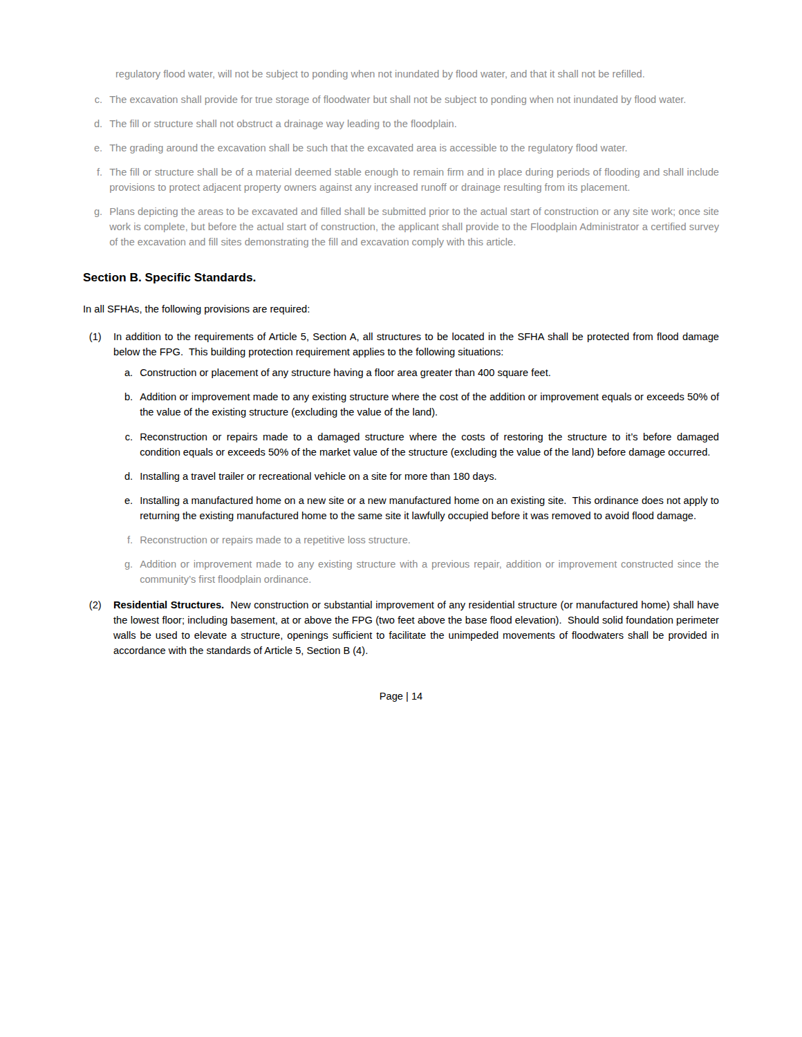regulatory flood water, will not be subject to ponding when not inundated by flood water, and that it shall not be refilled.
The excavation shall provide for true storage of floodwater but shall not be subject to ponding when not inundated by flood water.
The fill or structure shall not obstruct a drainage way leading to the floodplain.
The grading around the excavation shall be such that the excavated area is accessible to the regulatory flood water.
The fill or structure shall be of a material deemed stable enough to remain firm and in place during periods of flooding and shall include provisions to protect adjacent property owners against any increased runoff or drainage resulting from its placement.
Plans depicting the areas to be excavated and filled shall be submitted prior to the actual start of construction or any site work; once site work is complete, but before the actual start of construction, the applicant shall provide to the Floodplain Administrator a certified survey of the excavation and fill sites demonstrating the fill and excavation comply with this article.
Section B. Specific Standards.
In all SFHAs, the following provisions are required:
In addition to the requirements of Article 5, Section A, all structures to be located in the SFHA shall be protected from flood damage below the FPG. This building protection requirement applies to the following situations:
Construction or placement of any structure having a floor area greater than 400 square feet.
Addition or improvement made to any existing structure where the cost of the addition or improvement equals or exceeds 50% of the value of the existing structure (excluding the value of the land).
Reconstruction or repairs made to a damaged structure where the costs of restoring the structure to it’s before damaged condition equals or exceeds 50% of the market value of the structure (excluding the value of the land) before damage occurred.
Installing a travel trailer or recreational vehicle on a site for more than 180 days.
Installing a manufactured home on a new site or a new manufactured home on an existing site. This ordinance does not apply to returning the existing manufactured home to the same site it lawfully occupied before it was removed to avoid flood damage.
Reconstruction or repairs made to a repetitive loss structure.
Addition or improvement made to any existing structure with a previous repair, addition or improvement constructed since the community’s first floodplain ordinance.
Residential Structures. New construction or substantial improvement of any residential structure (or manufactured home) shall have the lowest floor; including basement, at or above the FPG (two feet above the base flood elevation). Should solid foundation perimeter walls be used to elevate a structure, openings sufficient to facilitate the unimpeded movements of floodwaters shall be provided in accordance with the standards of Article 5, Section B (4).
Page | 14